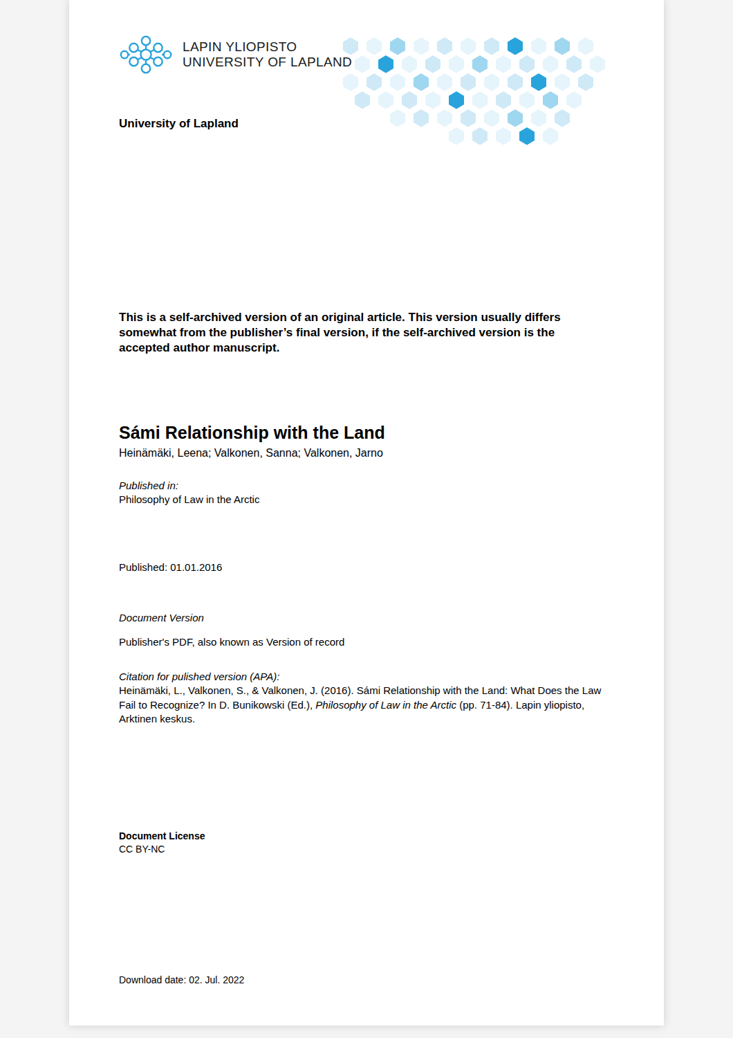LAPIN YLIOPISTO UNIVERSITY OF LAPLAND
University of Lapland
This is a self-archived version of an original article. This version usually differs somewhat from the publisher’s final version, if the self-archived version is the accepted author manuscript.
Sámi Relationship with the Land
Heinämäki, Leena; Valkonen, Sanna; Valkonen, Jarno
Published in:
Philosophy of Law in the Arctic
Published: 01.01.2016
Document Version
Publisher's PDF, also known as Version of record
Citation for pulished version (APA):
Heinämäki, L., Valkonen, S., & Valkonen, J. (2016). Sámi Relationship with the Land: What Does the Law Fail to Recognize? In D. Bunikowski (Ed.), Philosophy of Law in the Arctic (pp. 71-84). Lapin yliopisto, Arktinen keskus.
Document License CC BY-NC
Download date: 02. Jul. 2022